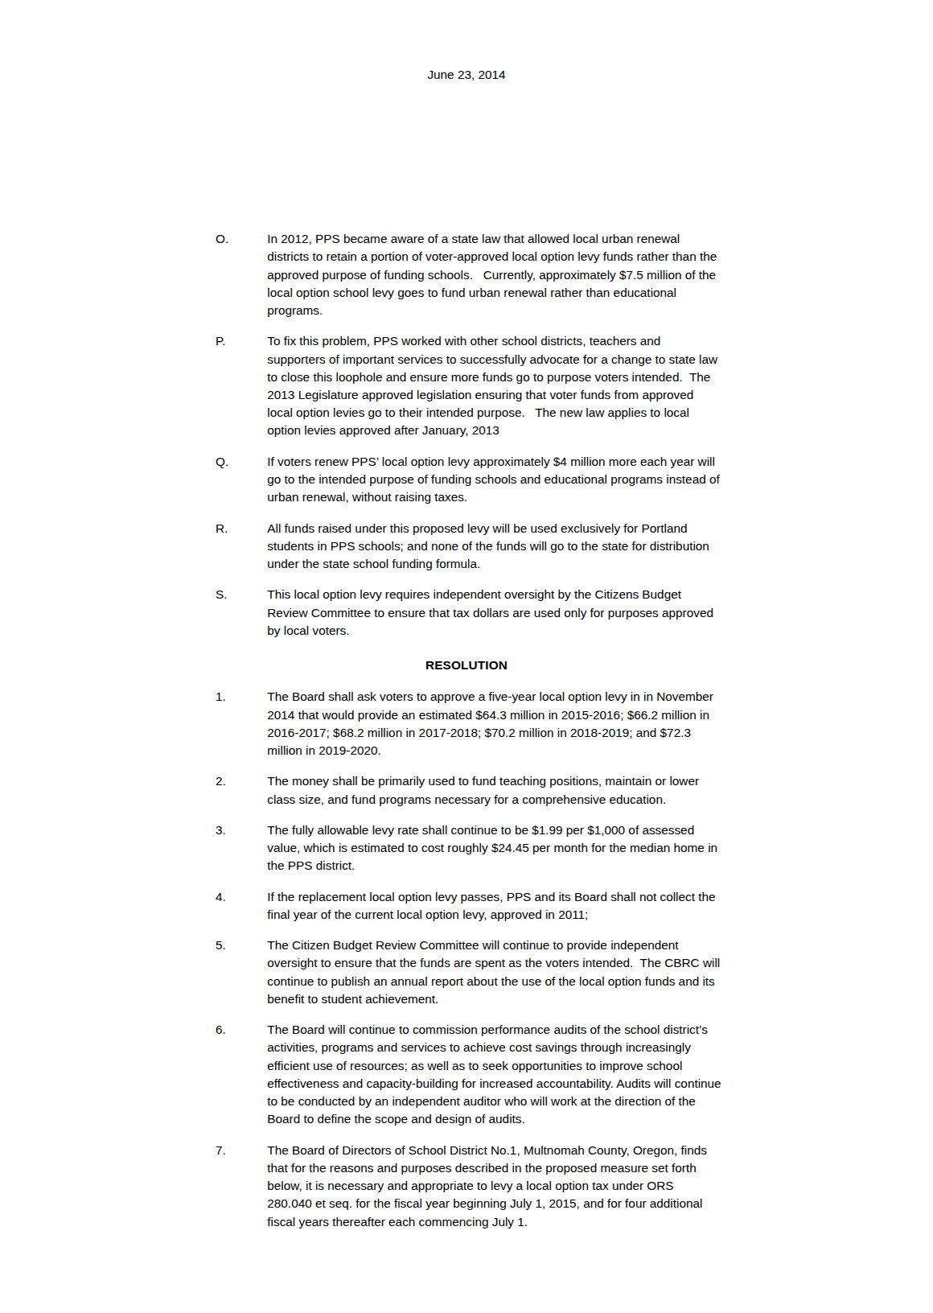June 23, 2014
O.
In 2012, PPS became aware of a state law that allowed local urban renewal districts to retain a portion of voter-approved local option levy funds rather than the approved purpose of funding schools. Currently, approximately $7.5 million of the local option school levy goes to fund urban renewal rather than educational programs.
P.
To fix this problem, PPS worked with other school districts, teachers and supporters of important services to successfully advocate for a change to state law to close this loophole and ensure more funds go to purpose voters intended. The 2013 Legislature approved legislation ensuring that voter funds from approved local option levies go to their intended purpose. The new law applies to local option levies approved after January, 2013
Q.
If voters renew PPS’ local option levy approximately $4 million more each year will go to the intended purpose of funding schools and educational programs instead of urban renewal, without raising taxes.
R.
All funds raised under this proposed levy will be used exclusively for Portland students in PPS schools; and none of the funds will go to the state for distribution under the state school funding formula.
S.
This local option levy requires independent oversight by the Citizens Budget Review Committee to ensure that tax dollars are used only for purposes approved by local voters.
RESOLUTION
1.
The Board shall ask voters to approve a five-year local option levy in in November 2014 that would provide an estimated $64.3 million in 2015-2016; $66.2 million in 2016-2017; $68.2 million in 2017-2018; $70.2 million in 2018-2019; and $72.3 million in 2019-2020.
2.
The money shall be primarily used to fund teaching positions, maintain or lower class size, and fund programs necessary for a comprehensive education.
3.
The fully allowable levy rate shall continue to be $1.99 per $1,000 of assessed value, which is estimated to cost roughly $24.45 per month for the median home in the PPS district.
4.
If the replacement local option levy passes, PPS and its Board shall not collect the final year of the current local option levy, approved in 2011;
5.
The Citizen Budget Review Committee will continue to provide independent oversight to ensure that the funds are spent as the voters intended. The CBRC will continue to publish an annual report about the use of the local option funds and its benefit to student achievement.
6.
The Board will continue to commission performance audits of the school district’s activities, programs and services to achieve cost savings through increasingly efficient use of resources; as well as to seek opportunities to improve school effectiveness and capacity-building for increased accountability. Audits will continue to be conducted by an independent auditor who will work at the direction of the Board to define the scope and design of audits.
7.
The Board of Directors of School District No.1, Multnomah County, Oregon, finds that for the reasons and purposes described in the proposed measure set forth below, it is necessary and appropriate to levy a local option tax under ORS 280.040 et seq. for the fiscal year beginning July 1, 2015, and for four additional fiscal years thereafter each commencing July 1.